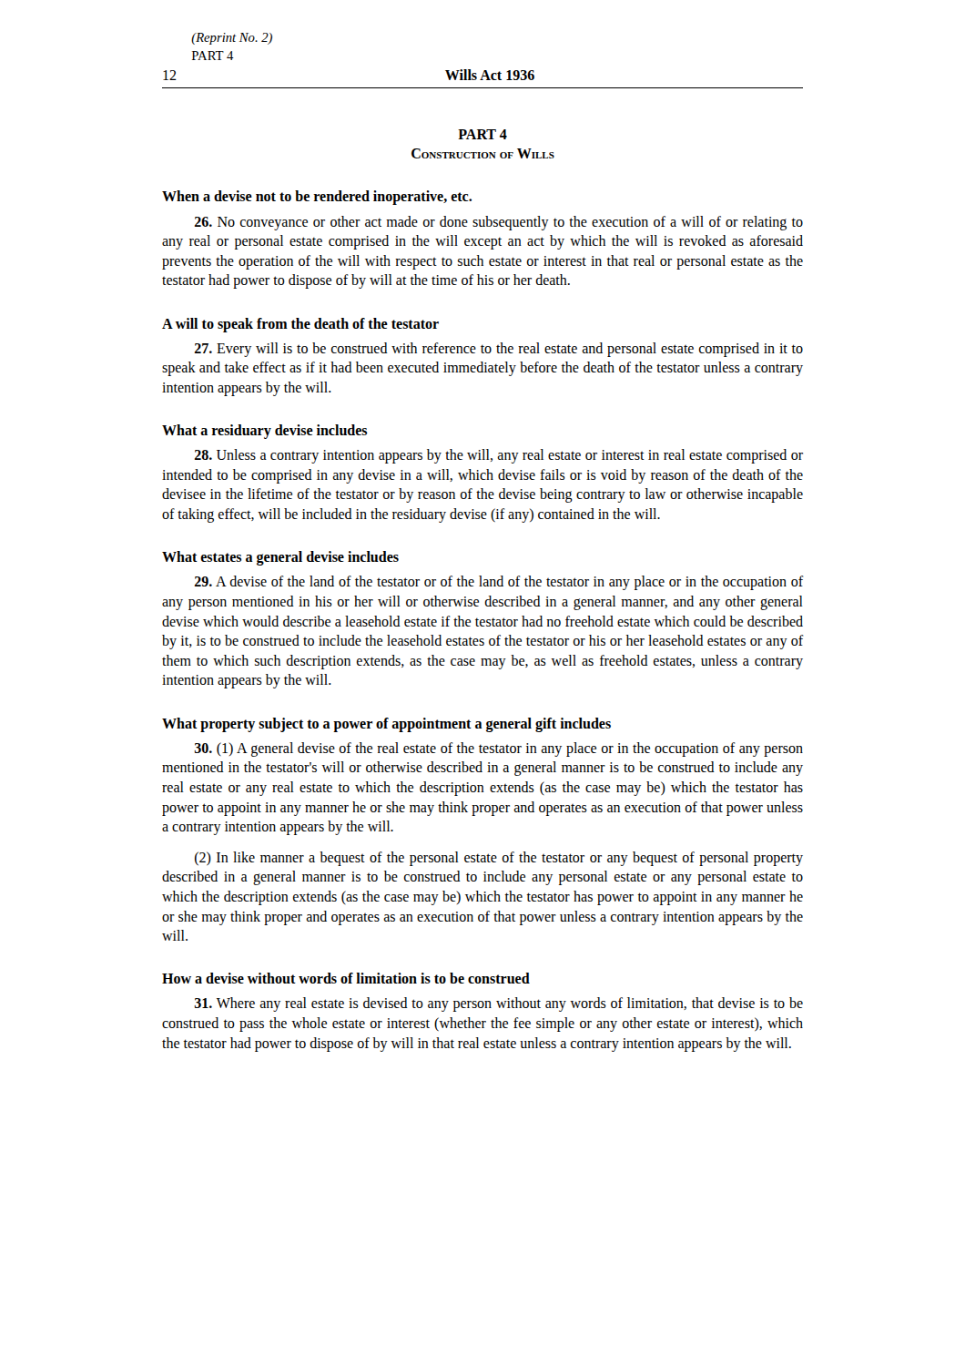(Reprint No. 2)
PART 4
12 Wills Act 1936
PART 4 Construction of Wills
When a devise not to be rendered inoperative, etc.
26. No conveyance or other act made or done subsequently to the execution of a will of or relating to any real or personal estate comprised in the will except an act by which the will is revoked as aforesaid prevents the operation of the will with respect to such estate or interest in that real or personal estate as the testator had power to dispose of by will at the time of his or her death.
A will to speak from the death of the testator
27. Every will is to be construed with reference to the real estate and personal estate comprised in it to speak and take effect as if it had been executed immediately before the death of the testator unless a contrary intention appears by the will.
What a residuary devise includes
28. Unless a contrary intention appears by the will, any real estate or interest in real estate comprised or intended to be comprised in any devise in a will, which devise fails or is void by reason of the death of the devisee in the lifetime of the testator or by reason of the devise being contrary to law or otherwise incapable of taking effect, will be included in the residuary devise (if any) contained in the will.
What estates a general devise includes
29. A devise of the land of the testator or of the land of the testator in any place or in the occupation of any person mentioned in his or her will or otherwise described in a general manner, and any other general devise which would describe a leasehold estate if the testator had no freehold estate which could be described by it, is to be construed to include the leasehold estates of the testator or his or her leasehold estates or any of them to which such description extends, as the case may be, as well as freehold estates, unless a contrary intention appears by the will.
What property subject to a power of appointment a general gift includes
30. (1) A general devise of the real estate of the testator in any place or in the occupation of any person mentioned in the testator's will or otherwise described in a general manner is to be construed to include any real estate or any real estate to which the description extends (as the case may be) which the testator has power to appoint in any manner he or she may think proper and operates as an execution of that power unless a contrary intention appears by the will.
(2) In like manner a bequest of the personal estate of the testator or any bequest of personal property described in a general manner is to be construed to include any personal estate or any personal estate to which the description extends (as the case may be) which the testator has power to appoint in any manner he or she may think proper and operates as an execution of that power unless a contrary intention appears by the will.
How a devise without words of limitation is to be construed
31. Where any real estate is devised to any person without any words of limitation, that devise is to be construed to pass the whole estate or interest (whether the fee simple or any other estate or interest), which the testator had power to dispose of by will in that real estate unless a contrary intention appears by the will.